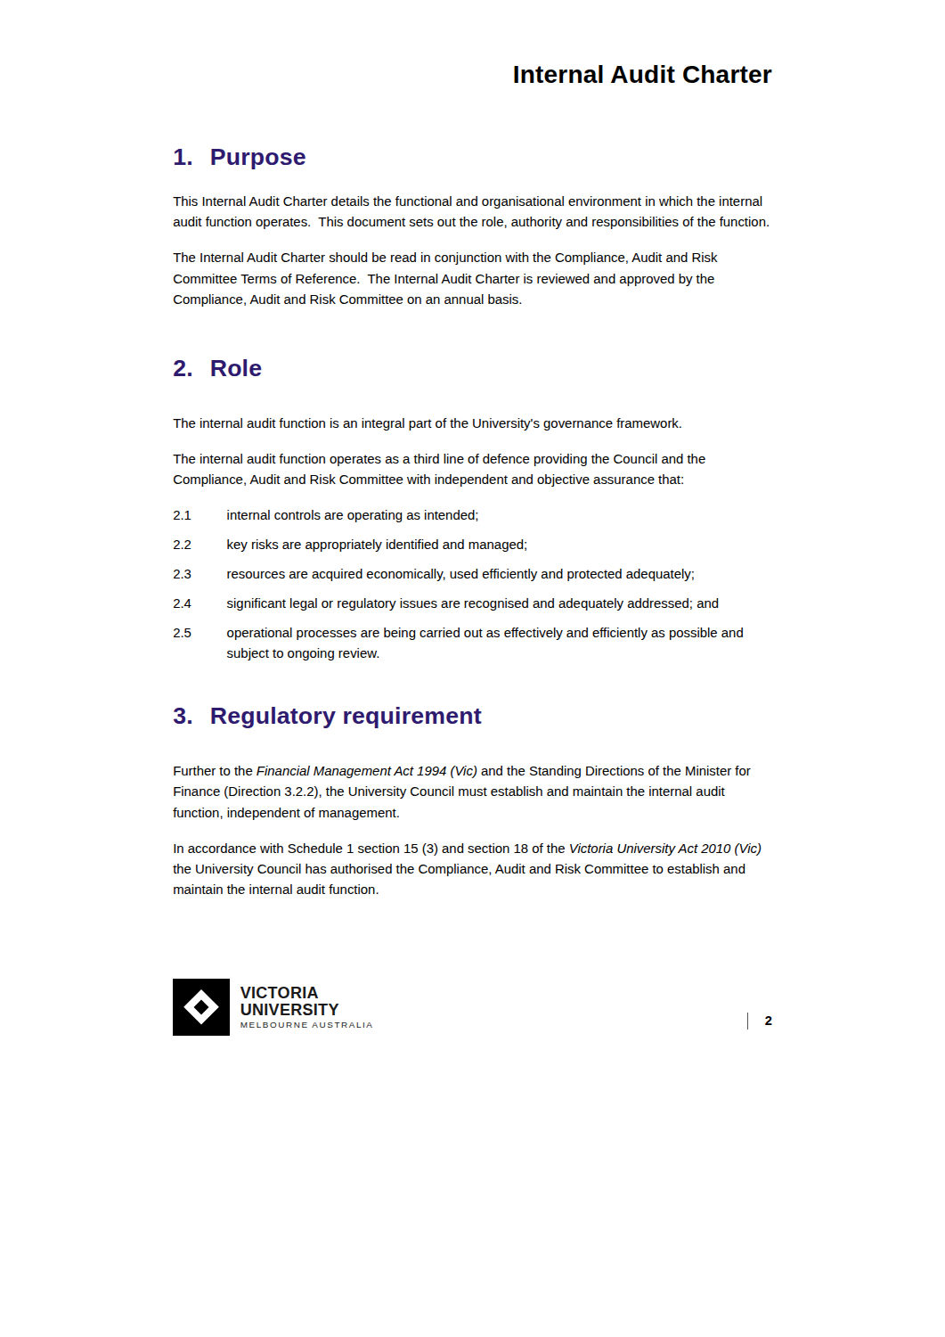Internal Audit Charter
1. Purpose
This Internal Audit Charter details the functional and organisational environment in which the internal audit function operates. This document sets out the role, authority and responsibilities of the function.
The Internal Audit Charter should be read in conjunction with the Compliance, Audit and Risk Committee Terms of Reference. The Internal Audit Charter is reviewed and approved by the Compliance, Audit and Risk Committee on an annual basis.
2. Role
The internal audit function is an integral part of the University's governance framework.
The internal audit function operates as a third line of defence providing the Council and the Compliance, Audit and Risk Committee with independent and objective assurance that:
2.1internal controls are operating as intended;
2.2key risks are appropriately identified and managed;
2.3resources are acquired economically, used efficiently and protected adequately;
2.4significant legal or regulatory issues are recognised and adequately addressed; and
2.5operational processes are being carried out as effectively and efficiently as possible and subject to ongoing review.
3. Regulatory requirement
Further to the Financial Management Act 1994 (Vic) and the Standing Directions of the Minister for Finance (Direction 3.2.2), the University Council must establish and maintain the internal audit function, independent of management.
In accordance with Schedule 1 section 15 (3) and section 18 of the Victoria University Act 2010 (Vic) the University Council has authorised the Compliance, Audit and Risk Committee to establish and maintain the internal audit function.
VICTORIA
UNIVERSITY
MELBOURNE AUSTRALIA
2